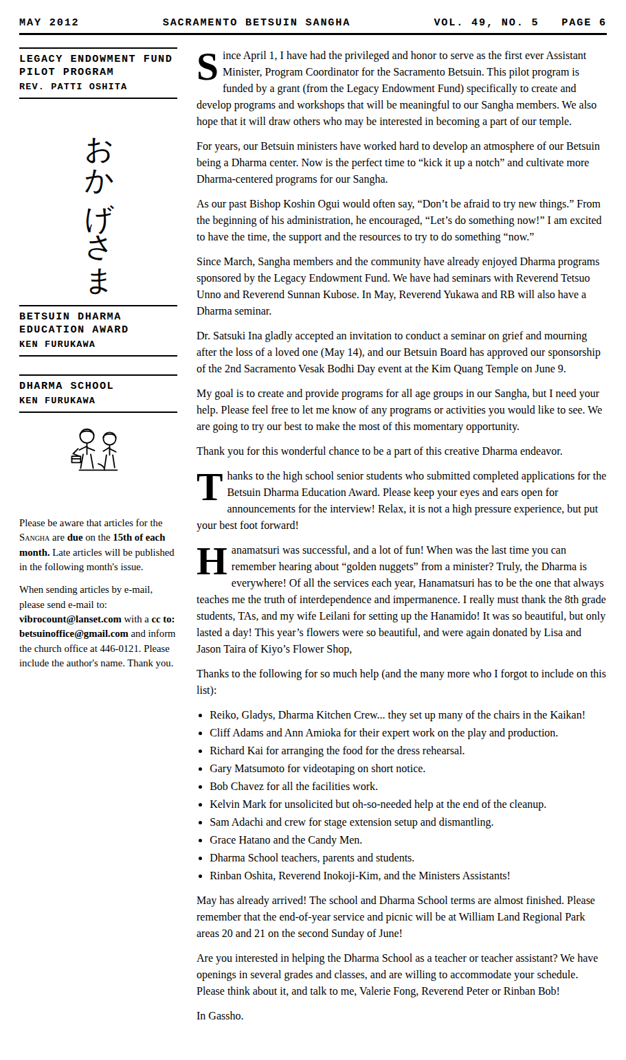May 2012 Sacramento Betsuin Sangha Vol. 49, No. 5 Page 6
Legacy Endowment Fund Pilot Program Rev. Patti Oshita
おかげさま
Betsuin Dharma Education Award Ken Furukawa
Dharma School Ken Furukawa
Please be aware that articles for the Sangha are due on the 15th of each month. Late articles will be published in the following month's issue.
When sending articles by e-mail, please send e-mail to: vibrocount@lanset.com with a cc to: betsuinoffice@gmail.com and inform the church office at 446-0121. Please include the author's name. Thank you.
Since April 1, I have had the privileged and honor to serve as the first ever Assistant Minister, Program Coordinator for the Sacramento Betsuin. This pilot program is funded by a grant (from the Legacy Endowment Fund) specifically to create and develop programs and workshops that will be meaningful to our Sangha members. We also hope that it will draw others who may be interested in becoming a part of our temple.
For years, our Betsuin ministers have worked hard to develop an atmosphere of our Betsuin being a Dharma center. Now is the perfect time to “kick it up a notch” and cultivate more Dharma-centered programs for our Sangha.
As our past Bishop Koshin Ogui would often say, “Don’t be afraid to try new things.” From the beginning of his administration, he encouraged, “Let’s do something now!” I am excited to have the time, the support and the resources to try to do something “now.”
Since March, Sangha members and the community have already enjoyed Dharma programs sponsored by the Legacy Endowment Fund. We have had seminars with Reverend Tetsuo Unno and Reverend Sunnan Kubose. In May, Reverend Yukawa and RB will also have a Dharma seminar.
Dr. Satsuki Ina gladly accepted an invitation to conduct a seminar on grief and mourning after the loss of a loved one (May 14), and our Betsuin Board has approved our sponsorship of the 2nd Sacramento Vesak Bodhi Day event at the Kim Quang Temple on June 9.
My goal is to create and provide programs for all age groups in our Sangha, but I need your help. Please feel free to let me know of any programs or activities you would like to see. We are going to try our best to make the most of this momentary opportunity.
Thank you for this wonderful chance to be a part of this creative Dharma endeavor.
Thanks to the high school senior students who submitted completed applications for the Betsuin Dharma Education Award. Please keep your eyes and ears open for announcements for the interview! Relax, it is not a high pressure experience, but put your best foot forward!
Hanamatsuri was successful, and a lot of fun! When was the last time you can remember hearing about “golden nuggets” from a minister? Truly, the Dharma is everywhere! Of all the services each year, Hanamatsuri has to be the one that always teaches me the truth of interdependence and impermanence. I really must thank the 8th grade students, TAs, and my wife Leilani for setting up the Hanamido! It was so beautiful, but only lasted a day! This year’s flowers were so beautiful, and were again donated by Lisa and Jason Taira of Kiyo’s Flower Shop,
Thanks to the following for so much help (and the many more who I forgot to include on this list):
Reiko, Gladys, Dharma Kitchen Crew... they set up many of the chairs in the Kaikan!
Cliff Adams and Ann Amioka for their expert work on the play and production.
Richard Kai for arranging the food for the dress rehearsal.
Gary Matsumoto for videotaping on short notice.
Bob Chavez for all the facilities work.
Kelvin Mark for unsolicited but oh-so-needed help at the end of the cleanup.
Sam Adachi and crew for stage extension setup and dismantling.
Grace Hatano and the Candy Men.
Dharma School teachers, parents and students.
Rinban Oshita, Reverend Inokoji-Kim, and the Ministers Assistants!
May has already arrived! The school and Dharma School terms are almost finished. Please remember that the end-of-year service and picnic will be at William Land Regional Park areas 20 and 21 on the second Sunday of June!
Are you interested in helping the Dharma School as a teacher or teacher assistant? We have openings in several grades and classes, and are willing to accommodate your schedule. Please think about it, and talk to me, Valerie Fong, Reverend Peter or Rinban Bob!
In Gassho.